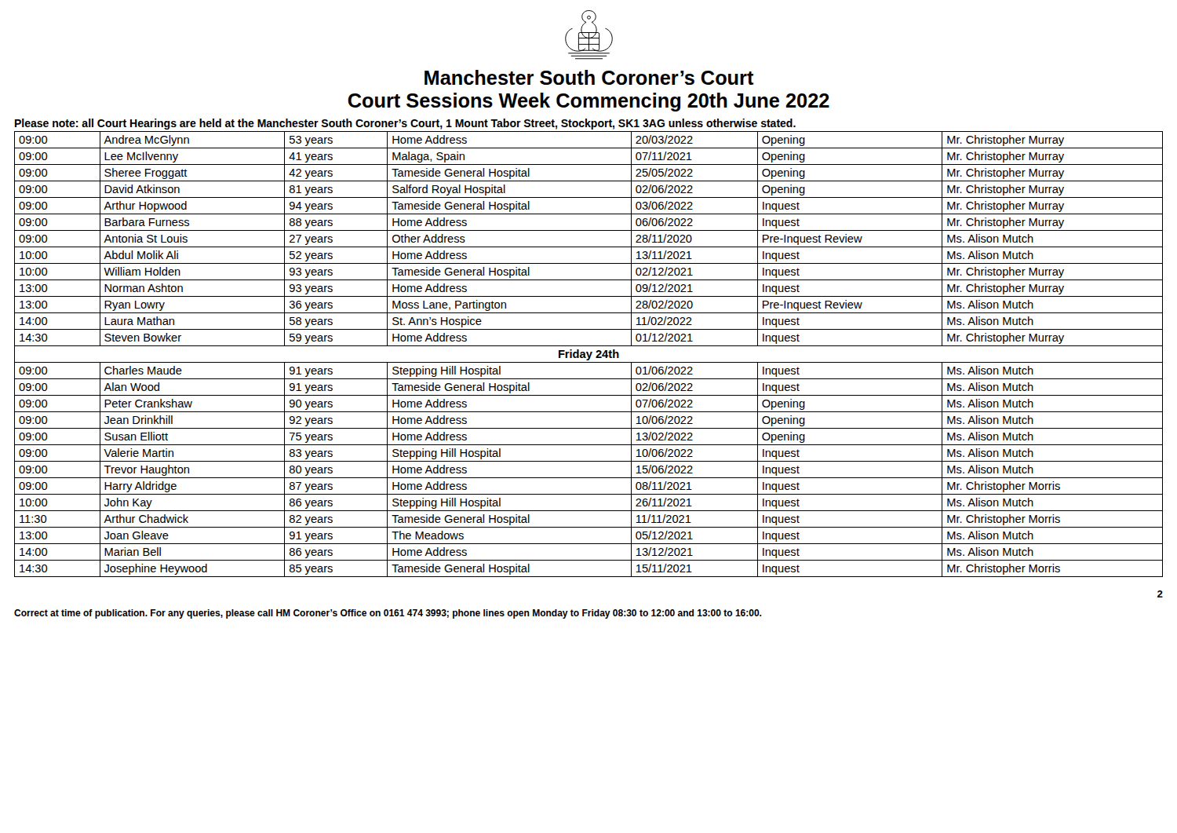Manchester South Coroner’s Court
Court Sessions Week Commencing 20th June 2022
Please note: all Court Hearings are held at the Manchester South Coroner’s Court, 1 Mount Tabor Street, Stockport, SK1 3AG unless otherwise stated.
| 09:00 | Andrea McGlynn | 53 years | Home Address | 20/03/2022 | Opening | Mr. Christopher Murray |
| 09:00 | Lee McIlvenny | 41 years | Malaga, Spain | 07/11/2021 | Opening | Mr. Christopher Murray |
| 09:00 | Sheree Froggatt | 42 years | Tameside General Hospital | 25/05/2022 | Opening | Mr. Christopher Murray |
| 09:00 | David Atkinson | 81 years | Salford Royal Hospital | 02/06/2022 | Opening | Mr. Christopher Murray |
| 09:00 | Arthur Hopwood | 94 years | Tameside General Hospital | 03/06/2022 | Inquest | Mr. Christopher Murray |
| 09:00 | Barbara Furness | 88 years | Home Address | 06/06/2022 | Inquest | Mr. Christopher Murray |
| 09:00 | Antonia St Louis | 27 years | Other Address | 28/11/2020 | Pre-Inquest Review | Ms. Alison Mutch |
| 10:00 | Abdul Molik Ali | 52 years | Home Address | 13/11/2021 | Inquest | Ms. Alison Mutch |
| 10:00 | William Holden | 93 years | Tameside General Hospital | 02/12/2021 | Inquest | Mr. Christopher Murray |
| 13:00 | Norman Ashton | 93 years | Home Address | 09/12/2021 | Inquest | Mr. Christopher Murray |
| 13:00 | Ryan Lowry | 36 years | Moss Lane, Partington | 28/02/2020 | Pre-Inquest Review | Ms. Alison Mutch |
| 14:00 | Laura Mathan | 58 years | St. Ann’s Hospice | 11/02/2022 | Inquest | Ms. Alison Mutch |
| 14:30 | Steven Bowker | 59 years | Home Address | 01/12/2021 | Inquest | Mr. Christopher Murray |
| Friday 24th |
| 09:00 | Charles Maude | 91 years | Stepping Hill Hospital | 01/06/2022 | Inquest | Ms. Alison Mutch |
| 09:00 | Alan Wood | 91 years | Tameside General Hospital | 02/06/2022 | Inquest | Ms. Alison Mutch |
| 09:00 | Peter Crankshaw | 90 years | Home Address | 07/06/2022 | Opening | Ms. Alison Mutch |
| 09:00 | Jean Drinkhill | 92 years | Home Address | 10/06/2022 | Opening | Ms. Alison Mutch |
| 09:00 | Susan Elliott | 75 years | Home Address | 13/02/2022 | Opening | Ms. Alison Mutch |
| 09:00 | Valerie Martin | 83 years | Stepping Hill Hospital | 10/06/2022 | Inquest | Ms. Alison Mutch |
| 09:00 | Trevor Haughton | 80 years | Home Address | 15/06/2022 | Inquest | Ms. Alison Mutch |
| 09:00 | Harry Aldridge | 87 years | Home Address | 08/11/2021 | Inquest | Mr. Christopher Morris |
| 10:00 | John Kay | 86 years | Stepping Hill Hospital | 26/11/2021 | Inquest | Ms. Alison Mutch |
| 11:30 | Arthur Chadwick | 82 years | Tameside General Hospital | 11/11/2021 | Inquest | Mr. Christopher Morris |
| 13:00 | Joan Gleave | 91 years | The Meadows | 05/12/2021 | Inquest | Ms. Alison Mutch |
| 14:00 | Marian Bell | 86 years | Home Address | 13/12/2021 | Inquest | Ms. Alison Mutch |
| 14:30 | Josephine Heywood | 85 years | Tameside General Hospital | 15/11/2021 | Inquest | Mr. Christopher Morris |
2
Correct at time of publication. For any queries, please call HM Coroner’s Office on 0161 474 3993; phone lines open Monday to Friday 08:30 to 12:00 and 13:00 to 16:00.